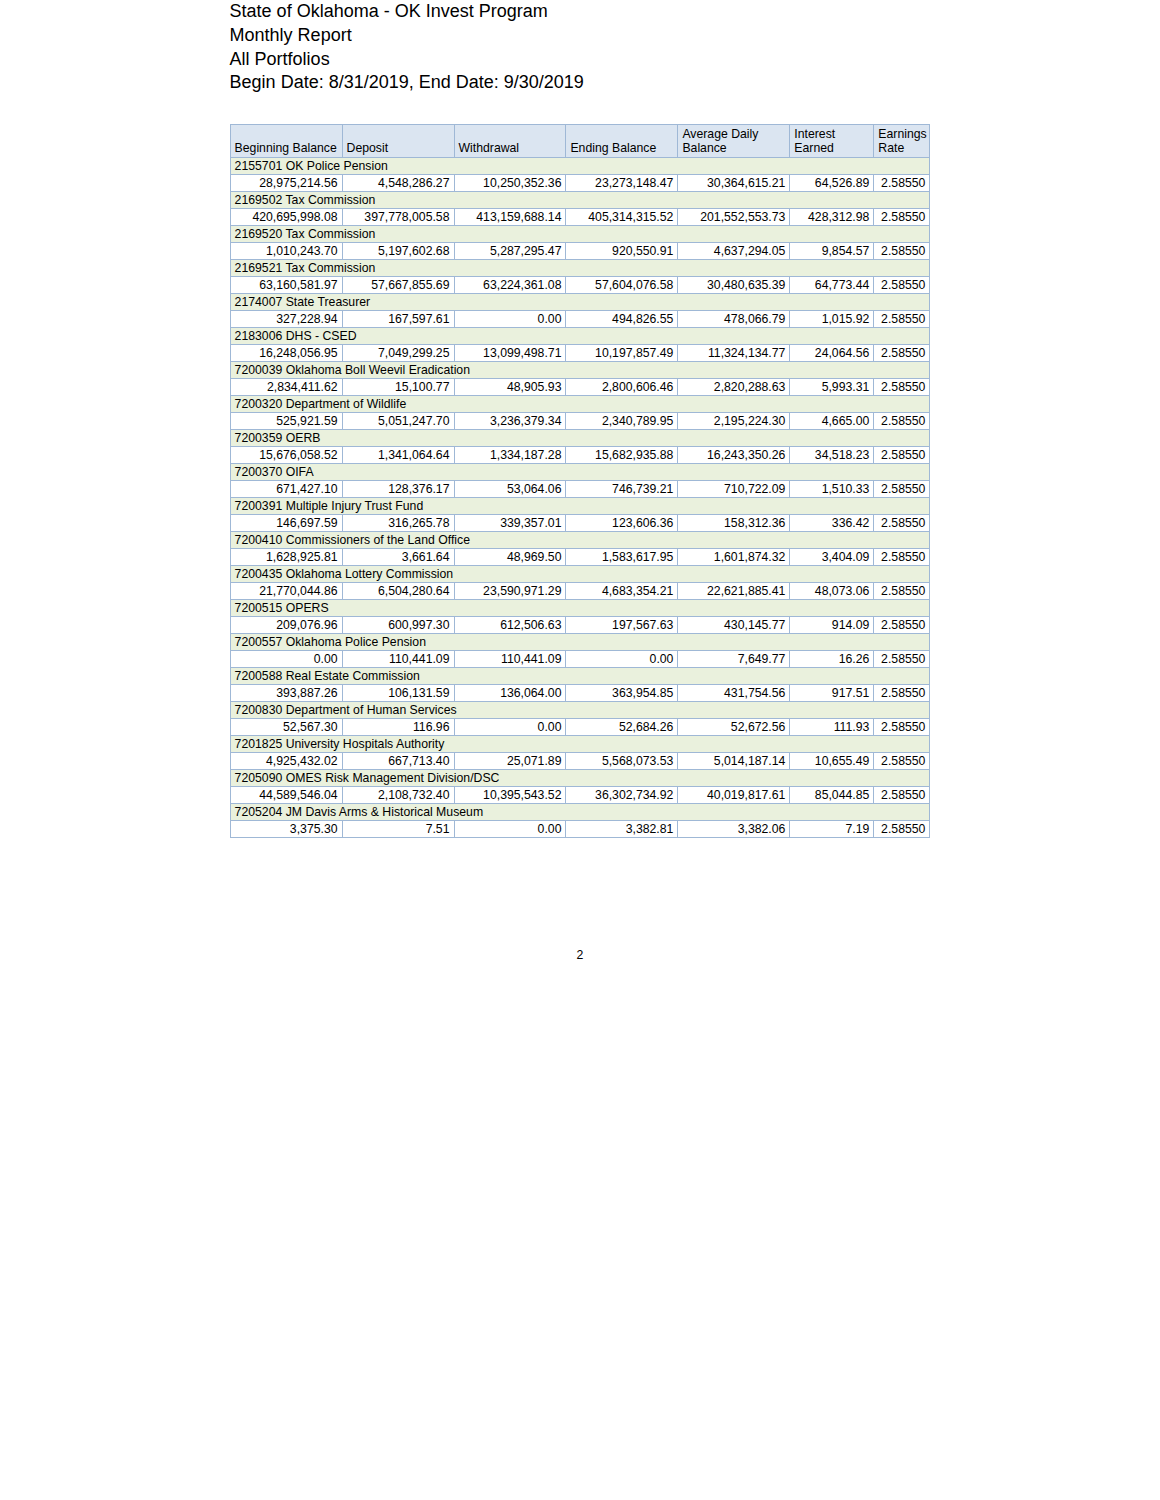State of Oklahoma - OK Invest Program Monthly Report All Portfolios Begin Date: 8/31/2019, End Date: 9/30/2019
| Beginning Balance | Deposit | Withdrawal | Ending Balance | Average Daily Balance | Interest Earned | Earnings Rate |
| --- | --- | --- | --- | --- | --- | --- |
| 2155701 OK Police Pension |
| 28,975,214.56 | 4,548,286.27 | 10,250,352.36 | 23,273,148.47 | 30,364,615.21 | 64,526.89 | 2.58550 |
| 2169502 Tax Commission |
| 420,695,998.08 | 397,778,005.58 | 413,159,688.14 | 405,314,315.52 | 201,552,553.73 | 428,312.98 | 2.58550 |
| 2169520 Tax Commission |
| 1,010,243.70 | 5,197,602.68 | 5,287,295.47 | 920,550.91 | 4,637,294.05 | 9,854.57 | 2.58550 |
| 2169521 Tax Commission |
| 63,160,581.97 | 57,667,855.69 | 63,224,361.08 | 57,604,076.58 | 30,480,635.39 | 64,773.44 | 2.58550 |
| 2174007 State Treasurer |
| 327,228.94 | 167,597.61 | 0.00 | 494,826.55 | 478,066.79 | 1,015.92 | 2.58550 |
| 2183006 DHS - CSED |
| 16,248,056.95 | 7,049,299.25 | 13,099,498.71 | 10,197,857.49 | 11,324,134.77 | 24,064.56 | 2.58550 |
| 7200039 Oklahoma Boll Weevil Eradication |
| 2,834,411.62 | 15,100.77 | 48,905.93 | 2,800,606.46 | 2,820,288.63 | 5,993.31 | 2.58550 |
| 7200320 Department of Wildlife |
| 525,921.59 | 5,051,247.70 | 3,236,379.34 | 2,340,789.95 | 2,195,224.30 | 4,665.00 | 2.58550 |
| 7200359 OERB |
| 15,676,058.52 | 1,341,064.64 | 1,334,187.28 | 15,682,935.88 | 16,243,350.26 | 34,518.23 | 2.58550 |
| 7200370 OIFA |
| 671,427.10 | 128,376.17 | 53,064.06 | 746,739.21 | 710,722.09 | 1,510.33 | 2.58550 |
| 7200391 Multiple Injury Trust Fund |
| 146,697.59 | 316,265.78 | 339,357.01 | 123,606.36 | 158,312.36 | 336.42 | 2.58550 |
| 7200410 Commissioners of the Land Office |
| 1,628,925.81 | 3,661.64 | 48,969.50 | 1,583,617.95 | 1,601,874.32 | 3,404.09 | 2.58550 |
| 7200435 Oklahoma Lottery Commission |
| 21,770,044.86 | 6,504,280.64 | 23,590,971.29 | 4,683,354.21 | 22,621,885.41 | 48,073.06 | 2.58550 |
| 7200515 OPERS |
| 209,076.96 | 600,997.30 | 612,506.63 | 197,567.63 | 430,145.77 | 914.09 | 2.58550 |
| 7200557 Oklahoma Police Pension |
| 0.00 | 110,441.09 | 110,441.09 | 0.00 | 7,649.77 | 16.26 | 2.58550 |
| 7200588 Real Estate Commission |
| 393,887.26 | 106,131.59 | 136,064.00 | 363,954.85 | 431,754.56 | 917.51 | 2.58550 |
| 7200830 Department of Human Services |
| 52,567.30 | 116.96 | 0.00 | 52,684.26 | 52,672.56 | 111.93 | 2.58550 |
| 7201825 University Hospitals Authority |
| 4,925,432.02 | 667,713.40 | 25,071.89 | 5,568,073.53 | 5,014,187.14 | 10,655.49 | 2.58550 |
| 7205090 OMES Risk Management Division/DSC |
| 44,589,546.04 | 2,108,732.40 | 10,395,543.52 | 36,302,734.92 | 40,019,817.61 | 85,044.85 | 2.58550 |
| 7205204 JM Davis Arms & Historical Museum |
| 3,375.30 | 7.51 | 0.00 | 3,382.81 | 3,382.06 | 7.19 | 2.58550 |
2